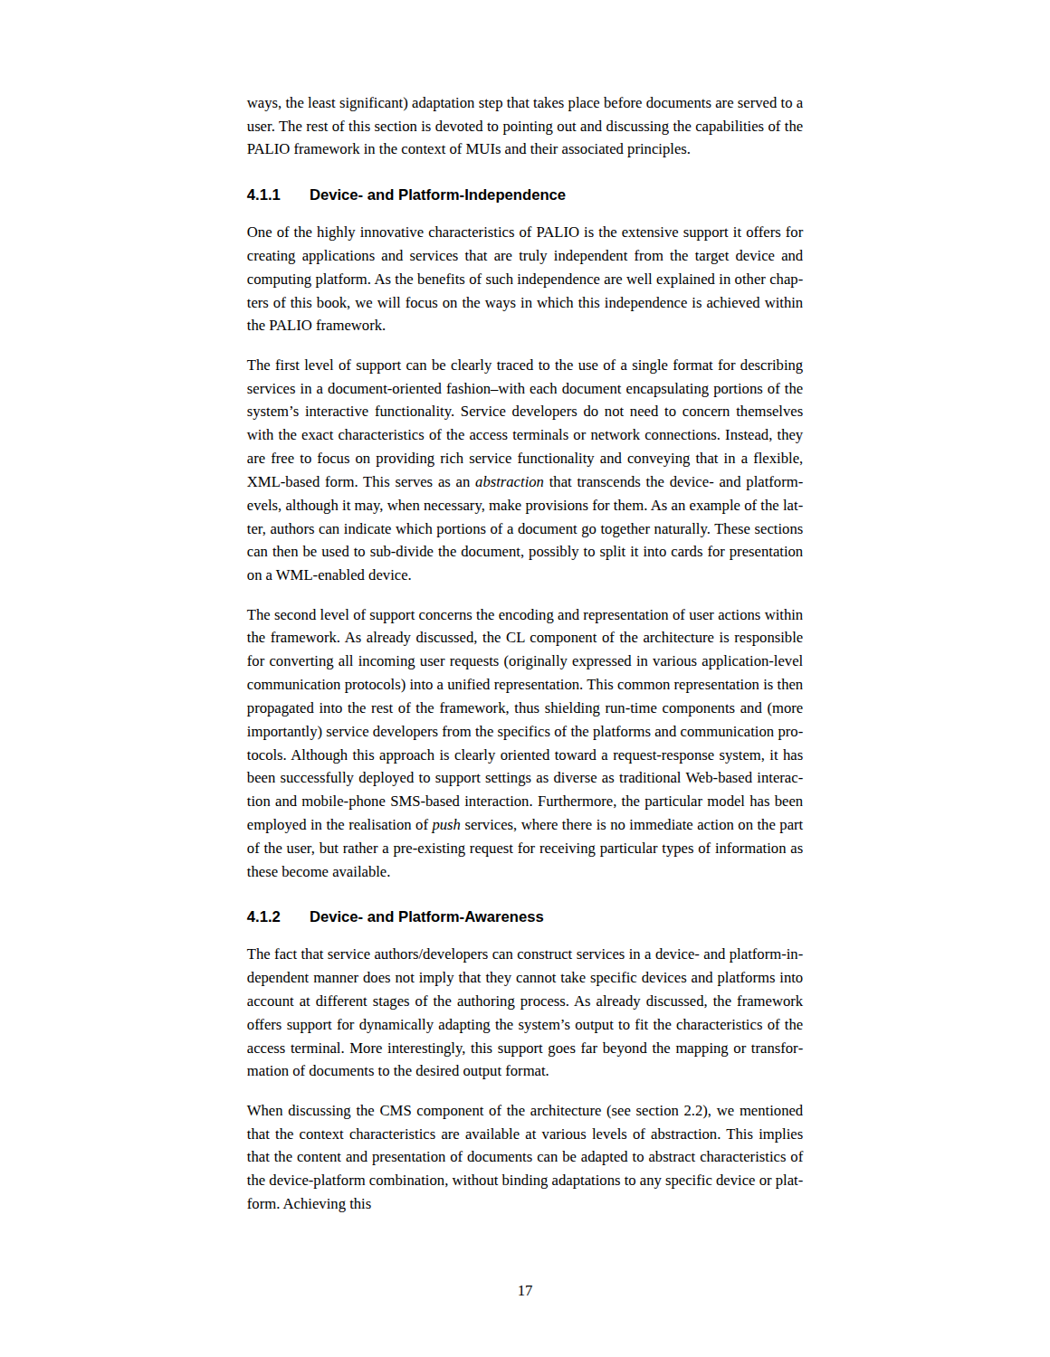ways, the least significant) adaptation step that takes place before documents are served to a user. The rest of this section is devoted to pointing out and discussing the capabilities of the PALIO framework in the context of MUIs and their associated principles.
4.1.1 Device- and Platform-Independence
One of the highly innovative characteristics of PALIO is the extensive support it offers for creating applications and services that are truly independent from the target device and computing platform. As the benefits of such independence are well explained in other chapters of this book, we will focus on the ways in which this independence is achieved within the PALIO framework.
The first level of support can be clearly traced to the use of a single format for describing services in a document-oriented fashion–with each document encapsulating portions of the system’s interactive functionality. Service developers do not need to concern themselves with the exact characteristics of the access terminals or network connections. Instead, they are free to focus on providing rich service functionality and conveying that in a flexible, XML-based form. This serves as an abstraction that transcends the device- and platform- evels, although it may, when necessary, make provisions for them. As an example of the latter, authors can indicate which portions of a document go together naturally. These sections can then be used to sub-divide the document, possibly to split it into cards for presentation on a WML-enabled device.
The second level of support concerns the encoding and representation of user actions within the framework. As already discussed, the CL component of the architecture is responsible for converting all incoming user requests (originally expressed in various application-level communication protocols) into a unified representation. This common representation is then propagated into the rest of the framework, thus shielding run-time components and (more importantly) service developers from the specifics of the platforms and communication protocols. Although this approach is clearly oriented toward a request-response system, it has been successfully deployed to support settings as diverse as traditional Web-based interaction and mobile-phone SMS-based interaction. Furthermore, the particular model has been employed in the realisation of push services, where there is no immediate action on the part of the user, but rather a pre-existing request for receiving particular types of information as these become available.
4.1.2 Device- and Platform-Awareness
The fact that service authors/developers can construct services in a device- and platform-independent manner does not imply that they cannot take specific devices and platforms into account at different stages of the authoring process. As already discussed, the framework offers support for dynamically adapting the system’s output to fit the characteristics of the access terminal. More interestingly, this support goes far beyond the mapping or transformation of documents to the desired output format.
When discussing the CMS component of the architecture (see section 2.2), we mentioned that the context characteristics are available at various levels of abstraction. This implies that the content and presentation of documents can be adapted to abstract characteristics of the device-platform combination, without binding adaptations to any specific device or platform. Achieving this
17